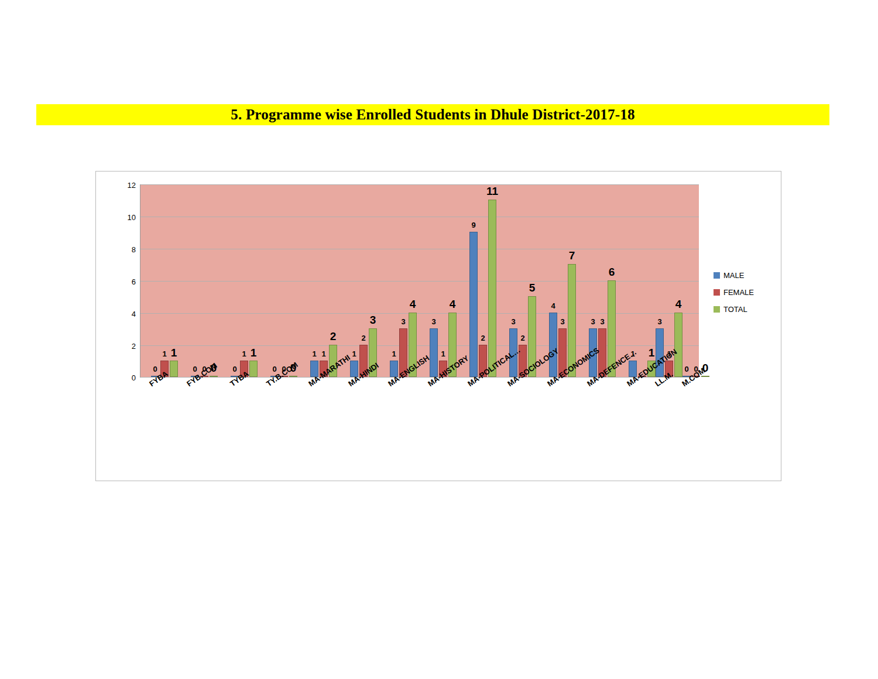5. Programme wise Enrolled Students in Dhule District-2017-18
MALE
FEMALE
TOTAL
12
10
8
6
4
2
0
0 1 1
0 0 0
0 1 1
0 0 0
1 1 2
1 2 3
1 3 4
3 1 4
9 2 11
3 2 5
4 3 7
3 3 6
1 1
3 1 4
0 0 0
FYBA FYB.COM TYBA TY.B.COM MA-MARATHI MA-HINDI MA-ENGLISH MA-HISTORY MA-POLITICAL… MA-SOCIOLOGY MA-ECONOMICS MA-DEFENCE… MA-EDUCATION LL.M. M.COM